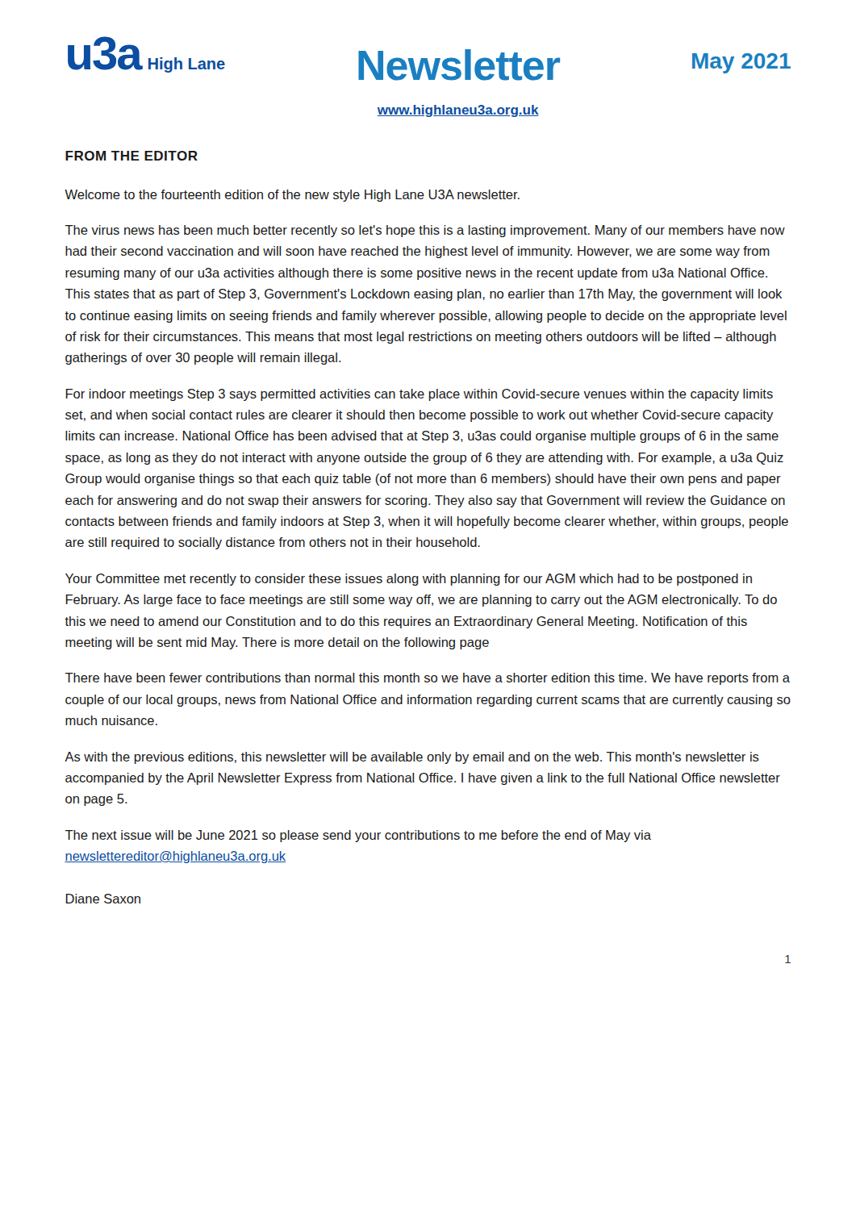u3a High Lane
Newsletter
www.highlaneu3a.org.uk
May 2021
FROM THE EDITOR
Welcome to the fourteenth edition of the new style High Lane U3A newsletter.
The virus news has been much better recently so let's hope this is a lasting improvement. Many of our members have now had their second vaccination and will soon have reached the highest level of immunity. However, we are some way from resuming many of our u3a activities although there is some positive news in the recent update from u3a National Office. This states that as part of Step 3, Government's Lockdown easing plan, no earlier than 17th May, the government will look to continue easing limits on seeing friends and family wherever possible, allowing people to decide on the appropriate level of risk for their circumstances. This means that most legal restrictions on meeting others outdoors will be lifted – although gatherings of over 30 people will remain illegal.
For indoor meetings Step 3 says permitted activities can take place within Covid-secure venues within the capacity limits set, and when social contact rules are clearer it should then become possible to work out whether Covid-secure capacity limits can increase. National Office has been advised that at Step 3, u3as could organise multiple groups of 6 in the same space, as long as they do not interact with anyone outside the group of 6 they are attending with. For example, a u3a Quiz Group would organise things so that each quiz table (of not more than 6 members) should have their own pens and paper each for answering and do not swap their answers for scoring. They also say that Government will review the Guidance on contacts between friends and family indoors at Step 3, when it will hopefully become clearer whether, within groups, people are still required to socially distance from others not in their household.
Your Committee met recently to consider these issues along with planning for our AGM which had to be postponed in February. As large face to face meetings are still some way off, we are planning to carry out the AGM electronically. To do this we need to amend our Constitution and to do this requires an Extraordinary General Meeting. Notification of this meeting will be sent mid May. There is more detail on the following page
There have been fewer contributions than normal this month so we have a shorter edition this time. We have reports from a couple of our local groups, news from National Office and information regarding current scams that are currently causing so much nuisance.
As with the previous editions, this newsletter will be available only by email and on the web. This month's newsletter is accompanied by the April Newsletter Express from National Office. I have given a link to the full National Office newsletter on page 5.
The next issue will be June 2021 so please send your contributions to me before the end of May via newslettereditor@highlaneu3a.org.uk
Diane Saxon
1